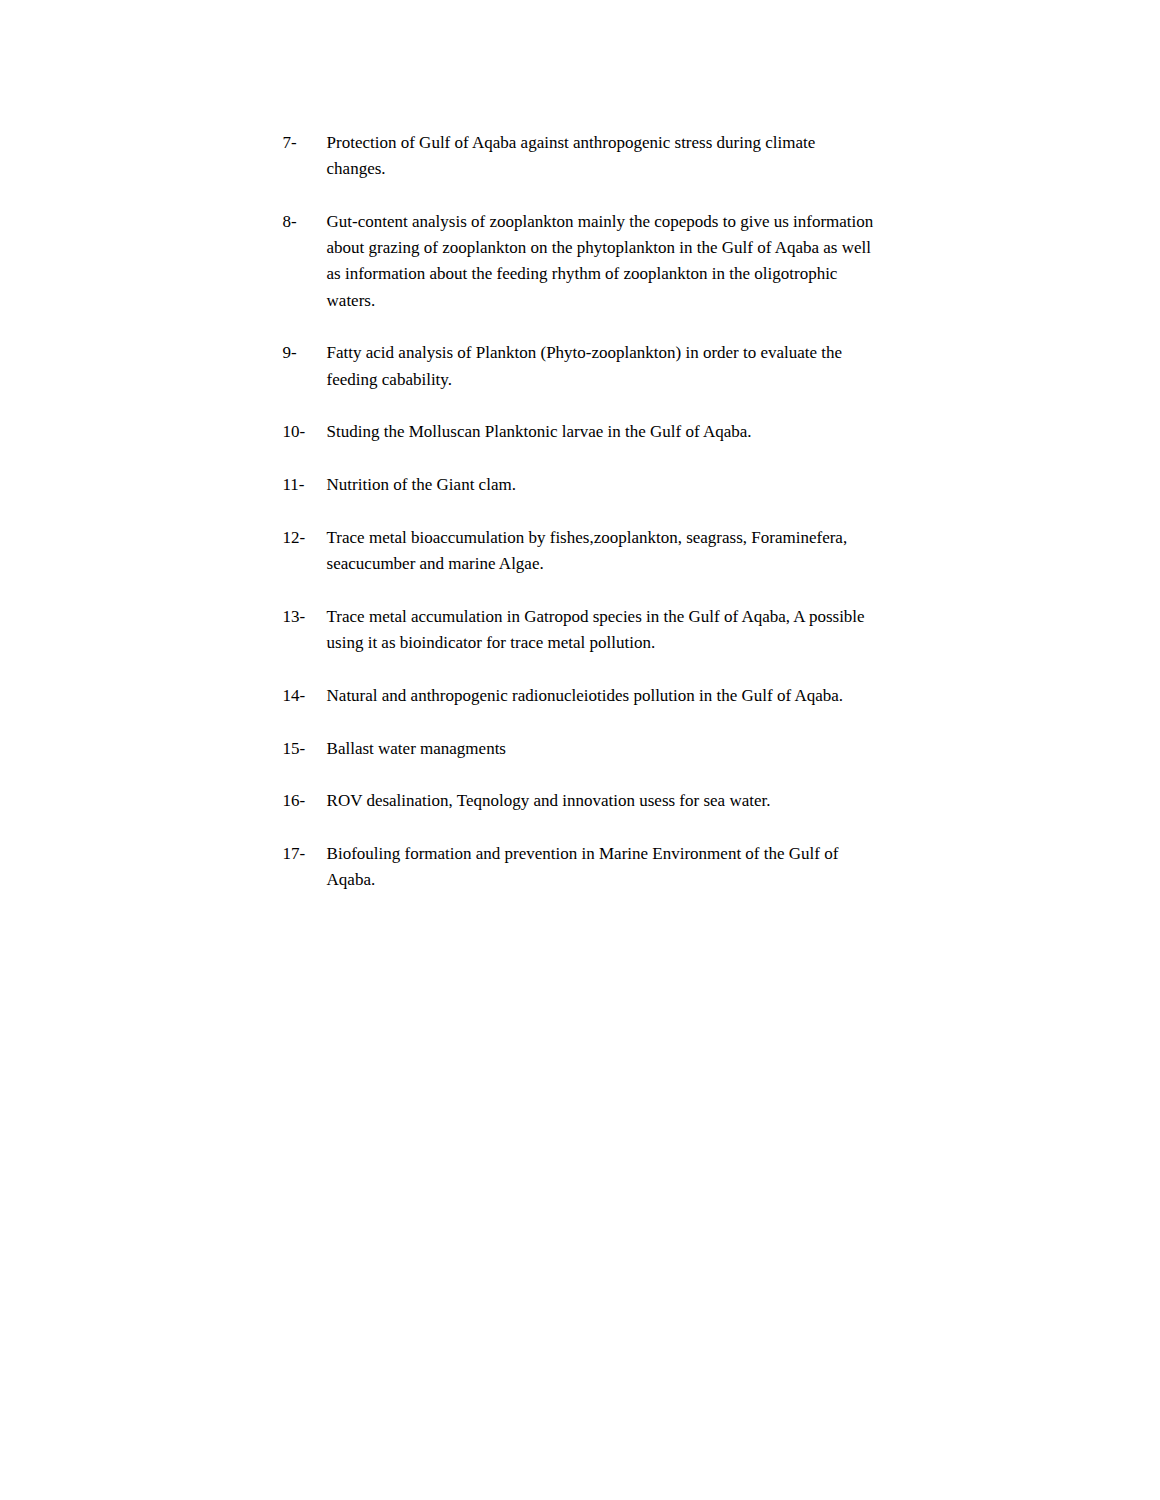7-Protection of Gulf of Aqaba against anthropogenic stress during climate changes.
8-Gut-content analysis of zooplankton mainly the copepods to give us information about grazing of zooplankton on the phytoplankton in the Gulf of Aqaba as well as information about the feeding rhythm of zooplankton in the oligotrophic waters.
9-Fatty acid analysis of Plankton (Phyto-zooplankton) in order to evaluate the feeding cabability.
10-Studing the Molluscan Planktonic larvae in the Gulf of Aqaba.
11-Nutrition of the Giant clam.
12-Trace metal bioaccumulation by fishes,zooplankton, seagrass, Foraminefera, seacucumber and marine Algae.
13-Trace metal accumulation in Gatropod species in the Gulf of Aqaba, A possible using it as bioindicator for trace metal pollution.
14-Natural and anthropogenic radionucleiotides pollution in the Gulf of Aqaba.
15-Ballast water managments
16-ROV desalination, Teqnology and innovation usess for sea water.
17-Biofouling formation and prevention in Marine Environment of the Gulf of Aqaba.